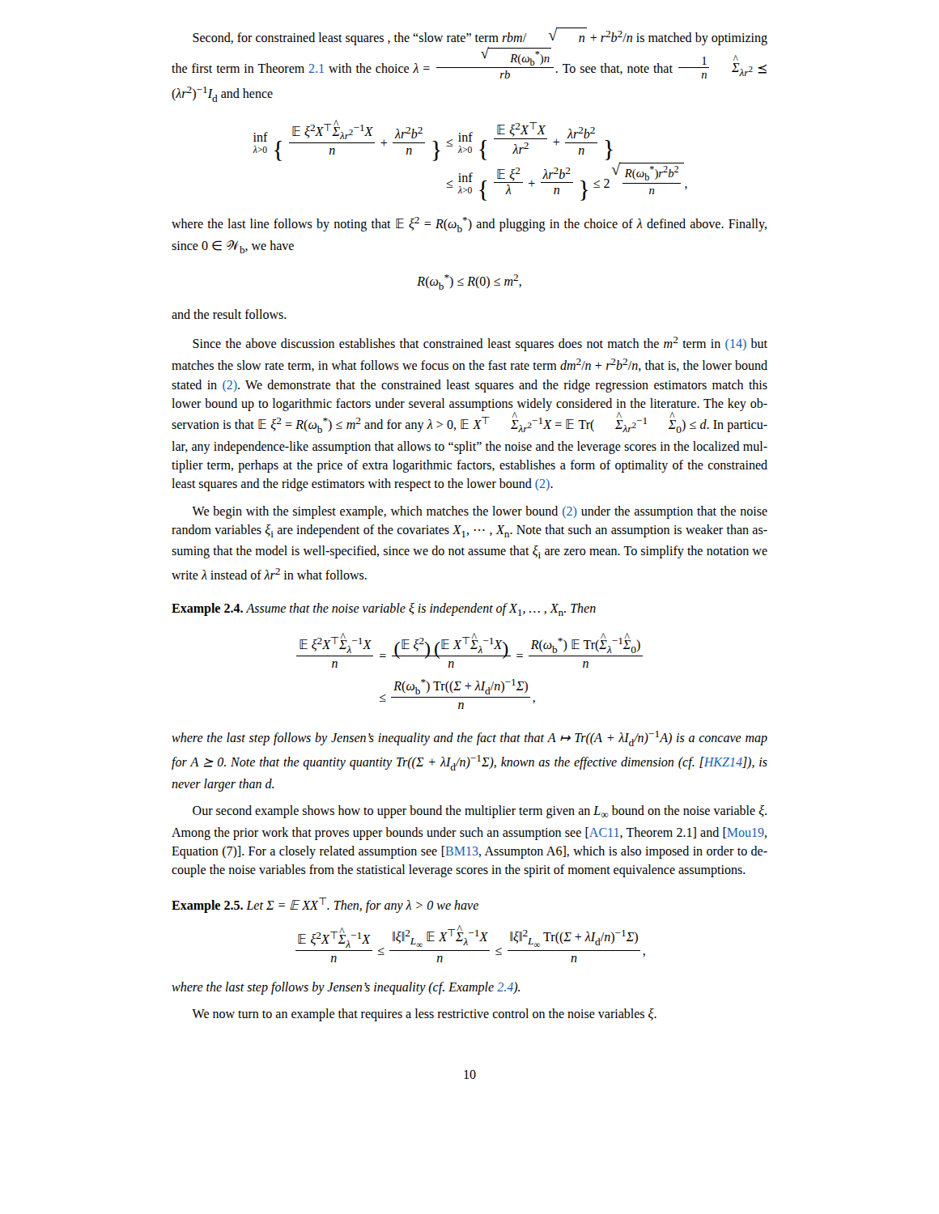Second, for constrained least squares , the “slow rate” term rbm/n + r2b2/n is matched by optimizing the first term in Theorem 2.1 with the choice λ = R(ωb*)n rb. To see that, note that 1 n^Σλr2 ⪯ (λr2)−1Id and hence
inf λ>0 { 𝔼 ξ2X⊤^Σλr2−1X n + λr2b2 n }
≤ inf λ>0 { 𝔼 ξ2X⊤X λr2 + λr2b2 n }
≤ inf λ>0 { 𝔼 ξ2 λ + λr2b2 n } ≤ 2R(ωb*)r2b2 n,
where the last line follows by noting that 𝔼 ξ2 = R(ωb*) and plugging in the choice of λ defined above. Finally, since 0 ∈ 𝒲b, we have
R(ωb*) ≤ R(0) ≤ m2,
and the result follows.
Since the above discussion establishes that constrained least squares does not match the m2 term in (14) but matches the slow rate term, in what follows we focus on the fast rate term dm2/n + r2b2/n, that is, the lower bound stated in (2). We demonstrate that the constrained least squares and the ridge regression estimators match this lower bound up to logarithmic factors under several assumptions widely considered in the literature. The key observation is that 𝔼 ξ2 = R(ωb*) ≤ m2 and for any λ > 0, 𝔼 X⊤^Σλr2−1X = 𝔼 Tr(^Σλr2−1^Σ0) ≤ d. In particular, any independence-like assumption that allows to “split” the noise and the leverage scores in the localized multiplier term, perhaps at the price of extra logarithmic factors, establishes a form of optimality of the constrained least squares and the ridge estimators with respect to the lower bound (2).
We begin with the simplest example, which matches the lower bound (2) under the assumption that the noise random variables ξi are independent of the covariates X1, ⋯ , Xn. Note that such an assumption is weaker than assuming that the model is well-specified, since we do not assume that ξi are zero mean. To simplify the notation we write λ instead of λr2 in what follows.
Example 2.4. Assume that the noise variable ξ is independent of X1, … , Xn. Then
𝔼 ξ2X⊤^Σλ−1X n
= (𝔼 ξ2) (𝔼 X⊤^Σλ−1X) n = R(ωb*) 𝔼 Tr(^Σλ−1^Σ0) n
≤ R(ωb*) Tr((Σ + λId/n)−1Σ) n,
where the last step follows by Jensen’s inequality and the fact that that A ↦ Tr((A + λId/n)−1A) is a concave map for A ⪰ 0. Note that the quantity quantity Tr((Σ + λId/n)−1Σ), known as the effective dimension (cf. [HKZ14]), is never larger than d.
Our second example shows how to upper bound the multiplier term given an L∞ bound on the noise variable ξ. Among the prior work that proves upper bounds under such an assumption see [AC11, Theorem 2.1] and [Mou19, Equation (7)]. For a closely related assumption see [BM13, Assumpton A6], which is also imposed in order to decouple the noise variables from the statistical leverage scores in the spirit of moment equivalence assumptions.
Example 2.5. Let Σ = 𝔼 XX⊤. Then, for any λ > 0 we have
𝔼 ξ2X⊤^Σλ−1X n ≤ ‖ξ‖2L∞ 𝔼 X⊤^Σλ−1X n ≤ ‖ξ‖2L∞ Tr((Σ + λId/n)−1Σ) n,
where the last step follows by Jensen’s inequality (cf. Example 2.4).
We now turn to an example that requires a less restrictive control on the noise variables ξ.
10